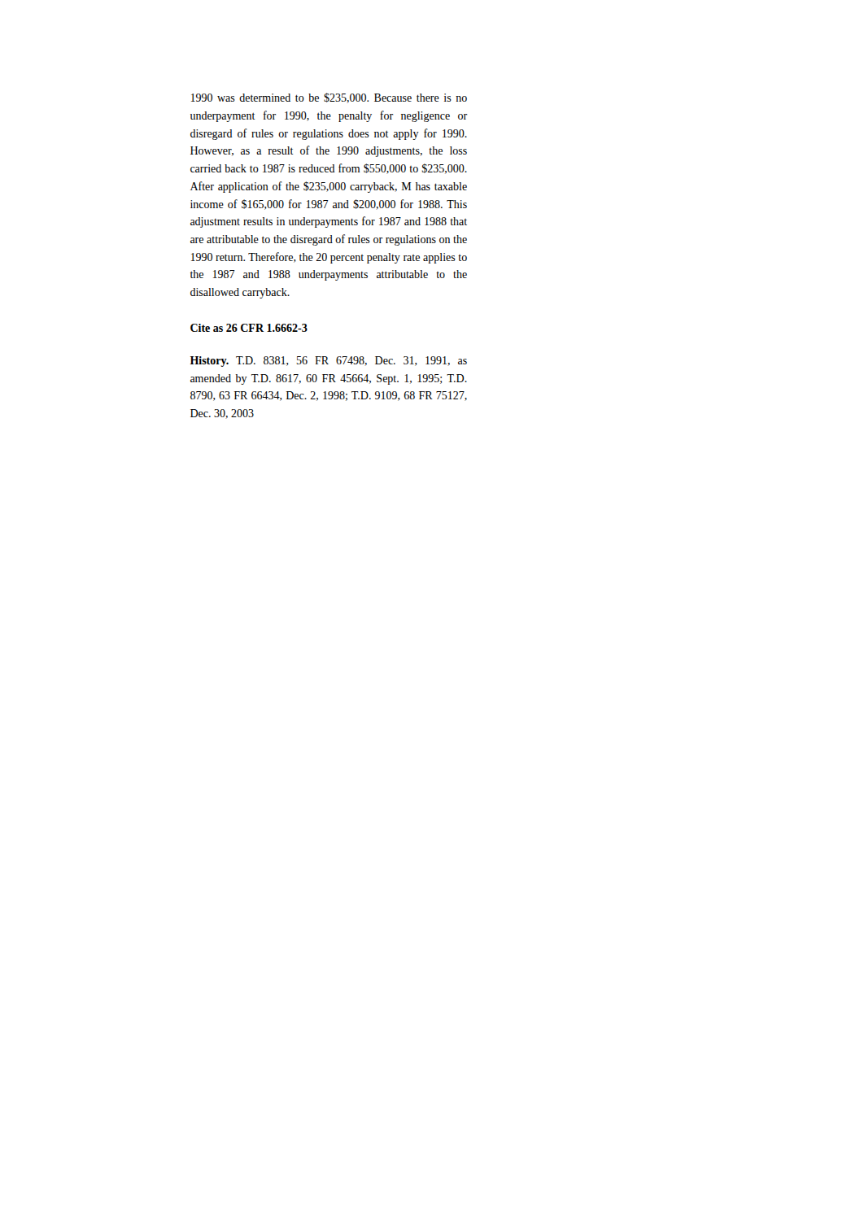1990 was determined to be $235,000. Because there is no underpayment for 1990, the penalty for negligence or disregard of rules or regulations does not apply for 1990. However, as a result of the 1990 adjustments, the loss carried back to 1987 is reduced from $550,000 to $235,000. After application of the $235,000 carryback, M has taxable income of $165,000 for 1987 and $200,000 for 1988. This adjustment results in underpayments for 1987 and 1988 that are attributable to the disregard of rules or regulations on the 1990 return. Therefore, the 20 percent penalty rate applies to the 1987 and 1988 underpayments attributable to the disallowed carryback.
Cite as 26 CFR 1.6662-3
History. T.D. 8381, 56 FR 67498, Dec. 31, 1991, as amended by T.D. 8617, 60 FR 45664, Sept. 1, 1995; T.D. 8790, 63 FR 66434, Dec. 2, 1998; T.D. 9109, 68 FR 75127, Dec. 30, 2003